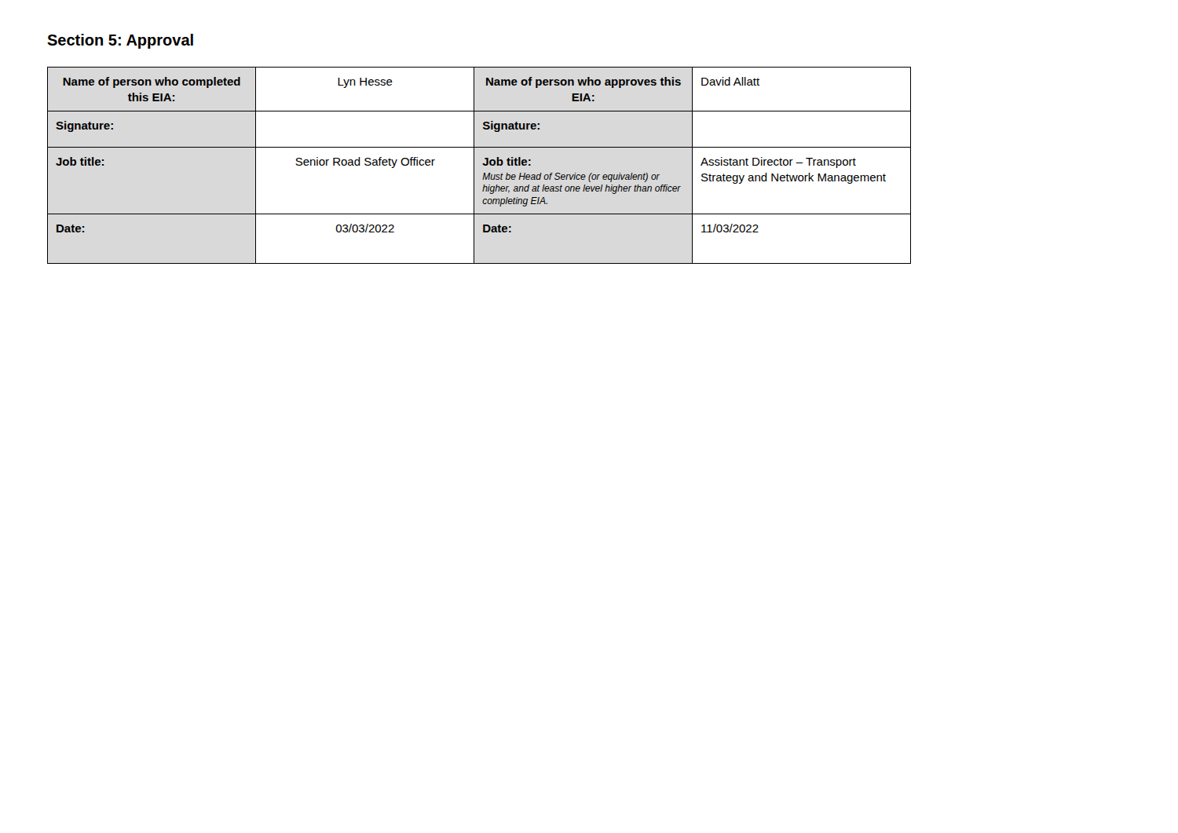Section 5: Approval
| Name of person who completed this EIA: | Lyn Hesse | Name of person who approves this EIA: | David Allatt |
| Signature: | | Signature: | |
| Job title: | Senior Road Safety Officer | Job title: Must be Head of Service (or equivalent) or higher, and at least one level higher than officer completing EIA. | Assistant Director – Transport Strategy and Network Management |
| Date: | 03/03/2022 | Date: | 11/03/2022 |